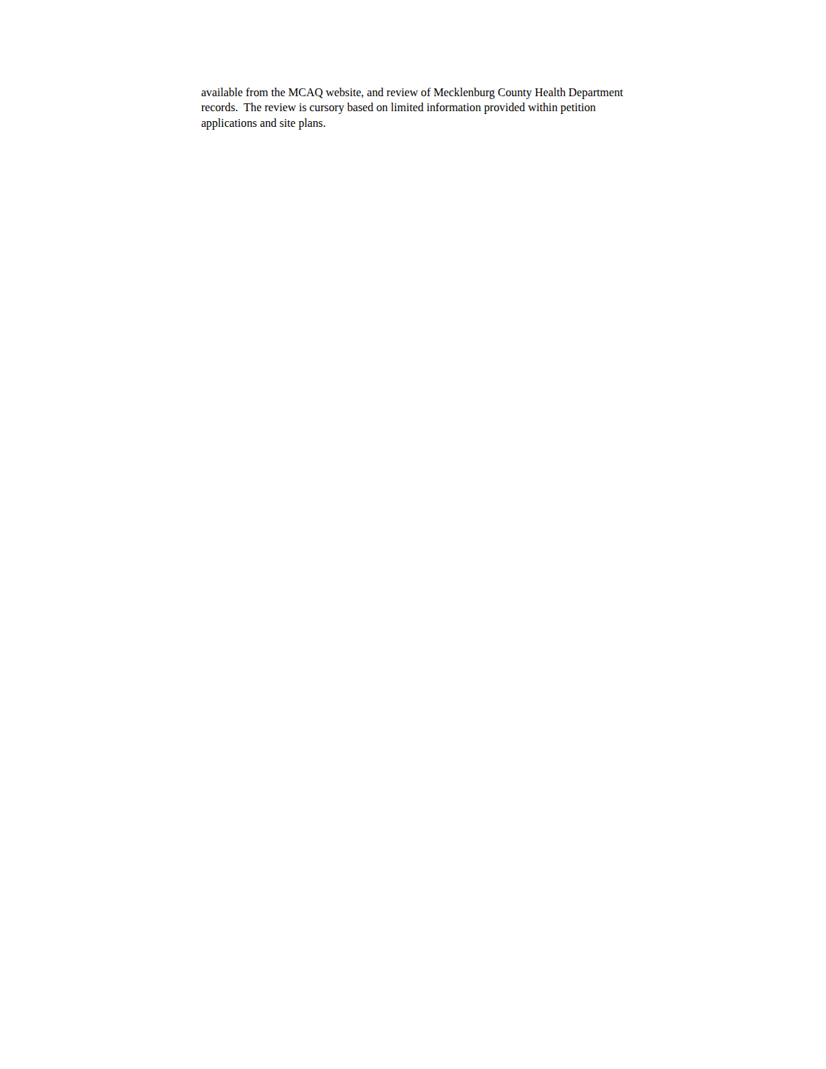available from the MCAQ website, and review of Mecklenburg County Health Department records. The review is cursory based on limited information provided within petition applications and site plans.